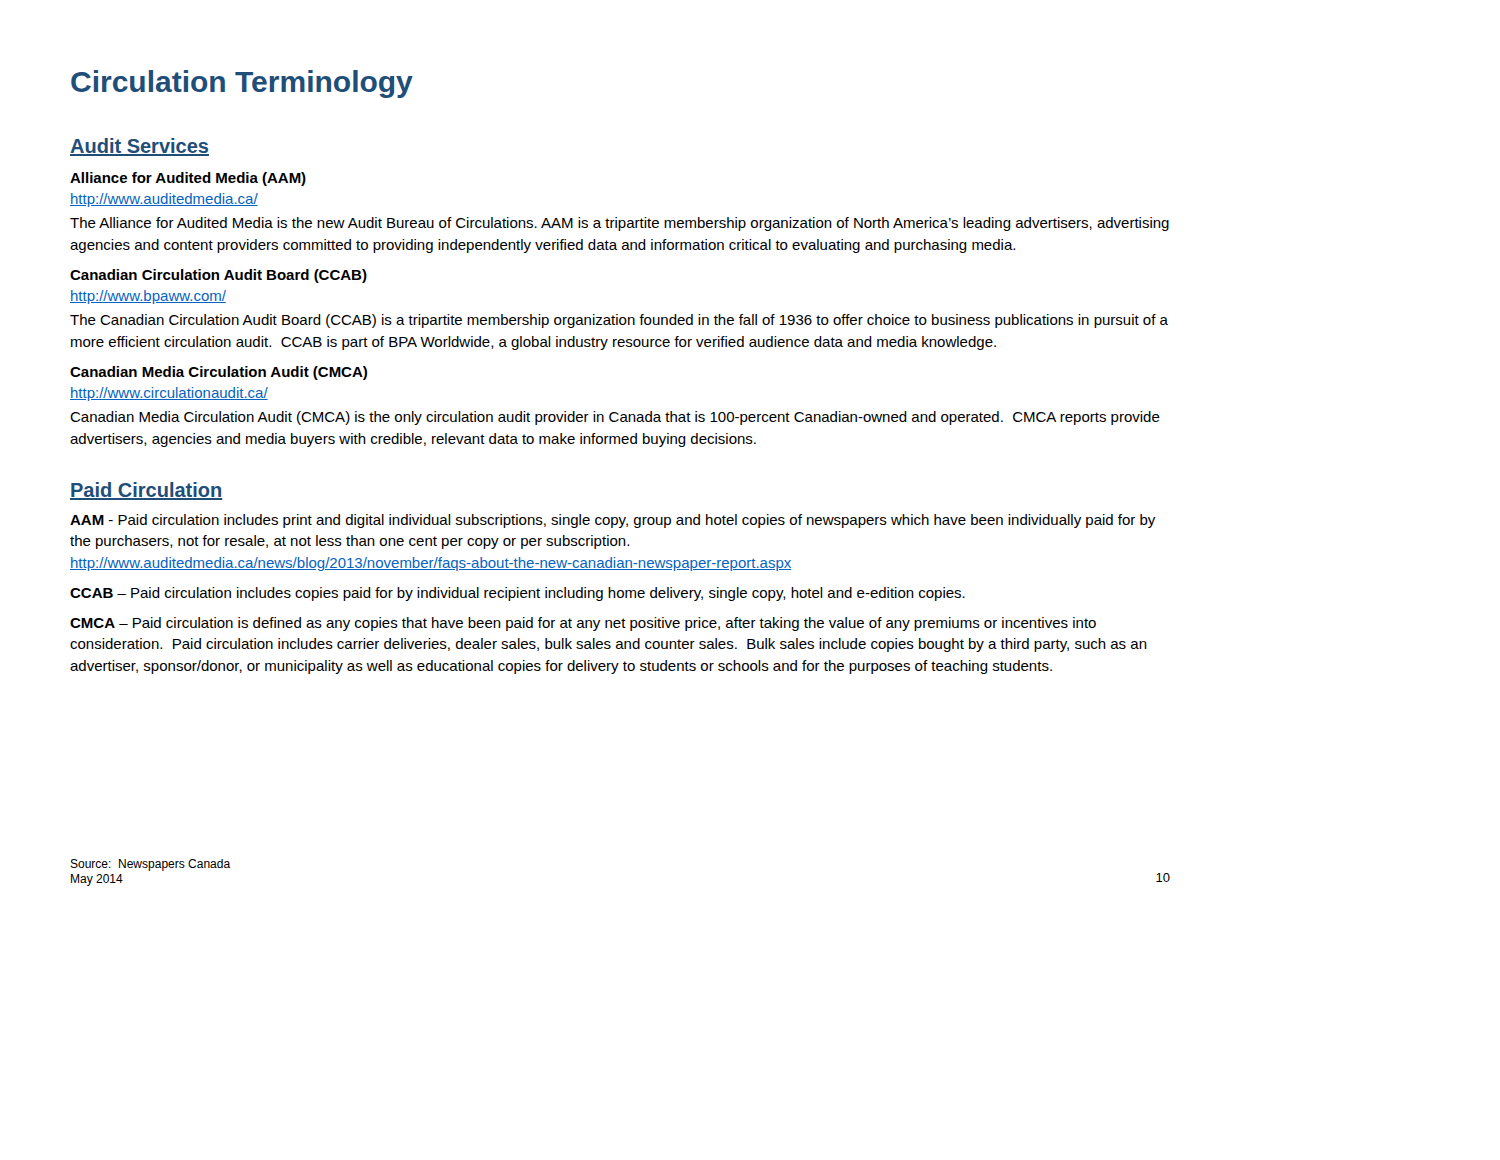Circulation Terminology
Audit Services
Alliance for Audited Media (AAM)
http://www.auditedmedia.ca/
The Alliance for Audited Media is the new Audit Bureau of Circulations. AAM is a tripartite membership organization of North America’s leading advertisers, advertising agencies and content providers committed to providing independently verified data and information critical to evaluating and purchasing media.
Canadian Circulation Audit Board (CCAB)
http://www.bpaww.com/
The Canadian Circulation Audit Board (CCAB) is a tripartite membership organization founded in the fall of 1936 to offer choice to business publications in pursuit of a more efficient circulation audit. CCAB is part of BPA Worldwide, a global industry resource for verified audience data and media knowledge.
Canadian Media Circulation Audit (CMCA)
http://www.circulationaudit.ca/
Canadian Media Circulation Audit (CMCA) is the only circulation audit provider in Canada that is 100-percent Canadian-owned and operated. CMCA reports provide advertisers, agencies and media buyers with credible, relevant data to make informed buying decisions.
Paid Circulation
AAM - Paid circulation includes print and digital individual subscriptions, single copy, group and hotel copies of newspapers which have been individually paid for by the purchasers, not for resale, at not less than one cent per copy or per subscription.
http://www.auditedmedia.ca/news/blog/2013/november/faqs-about-the-new-canadian-newspaper-report.aspx
CCAB – Paid circulation includes copies paid for by individual recipient including home delivery, single copy, hotel and e-edition copies.
CMCA – Paid circulation is defined as any copies that have been paid for at any net positive price, after taking the value of any premiums or incentives into consideration. Paid circulation includes carrier deliveries, dealer sales, bulk sales and counter sales. Bulk sales include copies bought by a third party, such as an advertiser, sponsor/donor, or municipality as well as educational copies for delivery to students or schools and for the purposes of teaching students.
Source: Newspapers Canada
May 2014
10